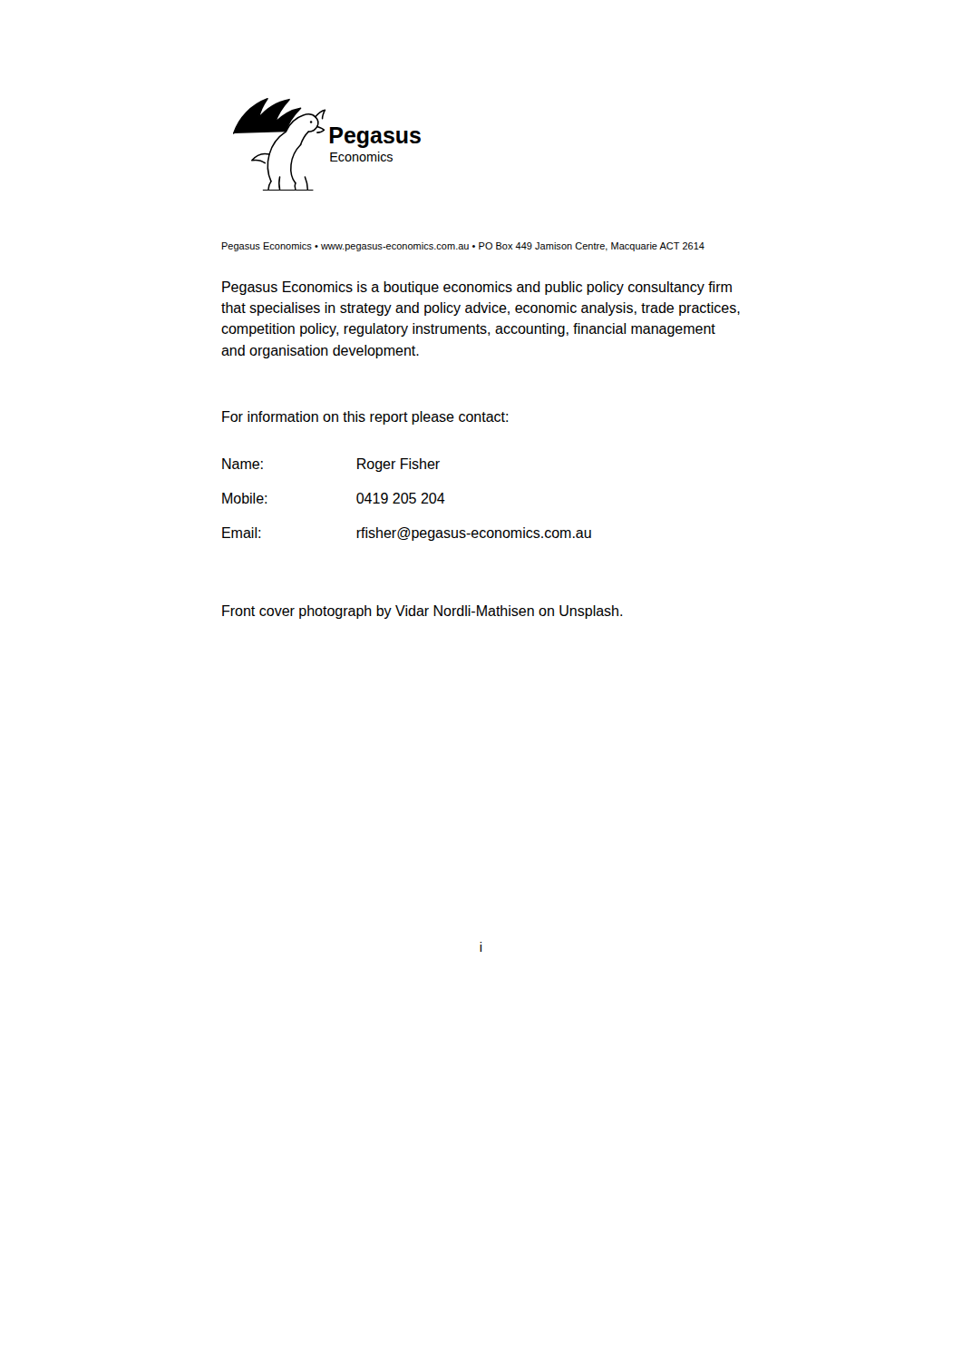Pegasus Economics
Pegasus Economics • www.pegasus-economics.com.au • PO Box 449 Jamison Centre, Macquarie ACT 2614
Pegasus Economics is a boutique economics and public policy consultancy firm that specialises in strategy and policy advice, economic analysis, trade practices, competition policy, regulatory instruments, accounting, financial management and organisation development.
For information on this report please contact:
| Name: | Roger Fisher |
| Mobile: | 0419 205 204 |
| Email: | rfisher@pegasus-economics.com.au |
Front cover photograph by Vidar Nordli-Mathisen on Unsplash.
i